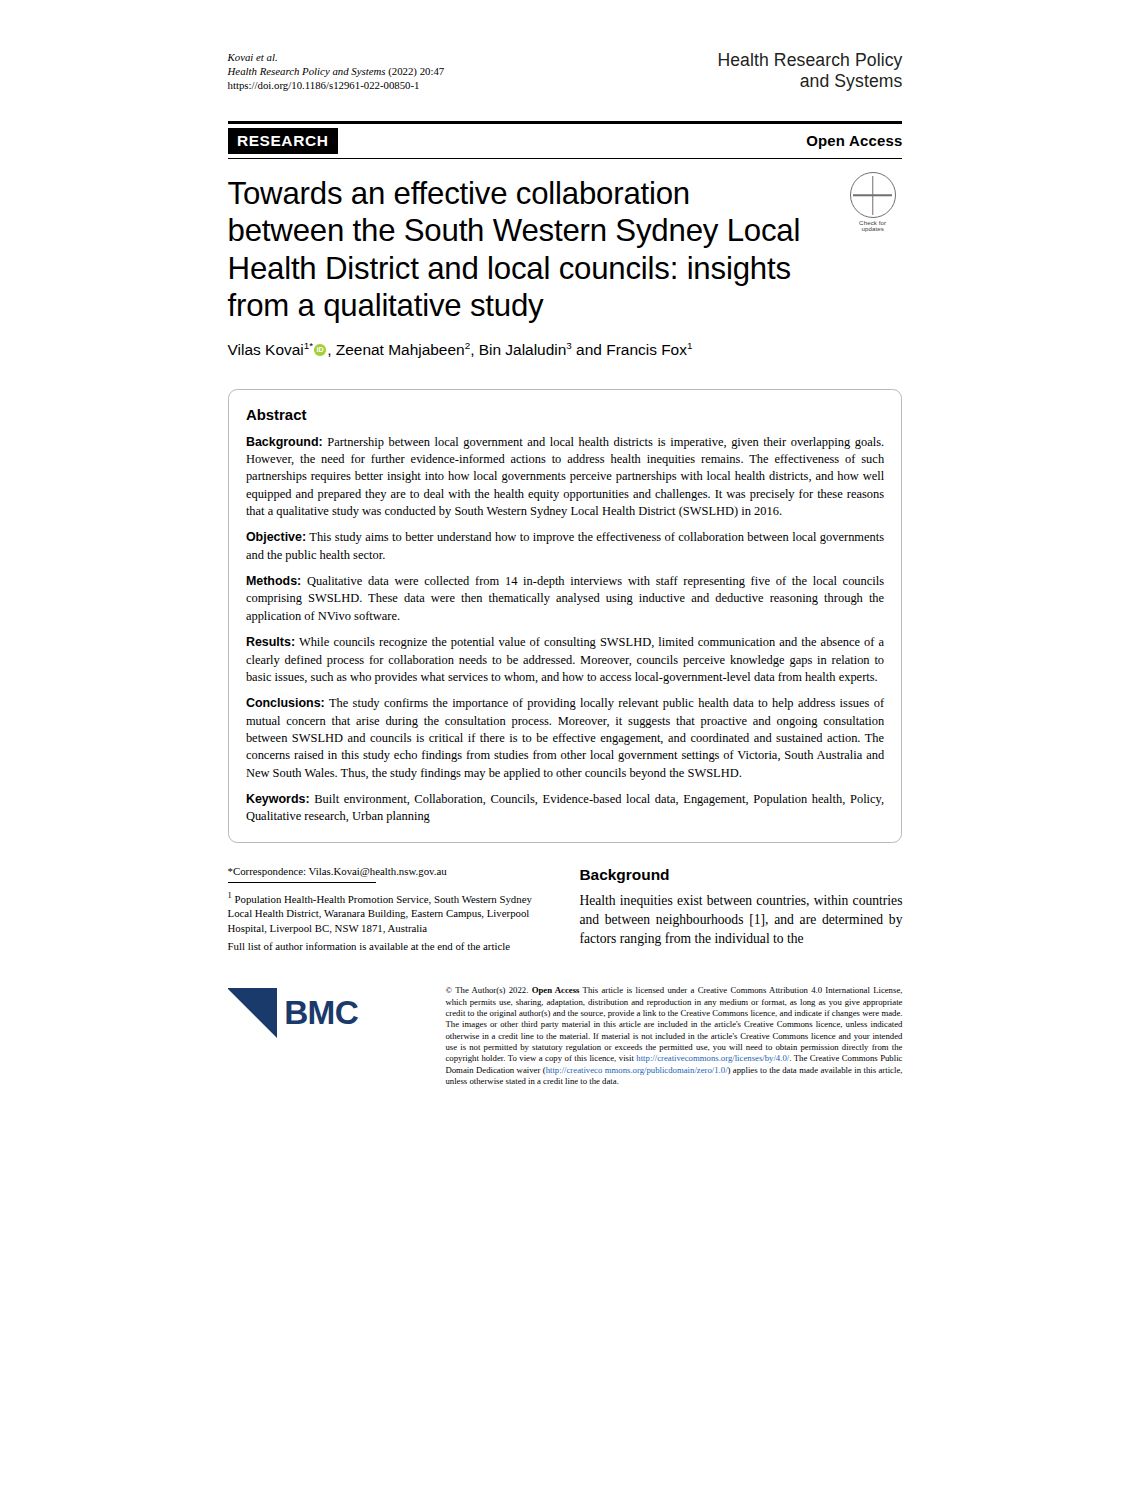Kovai et al.
Health Research Policy and Systems (2022) 20:47
https://doi.org/10.1186/s12961-022-00850-1
Health Research Policy
and Systems
RESEARCH
Open Access
Check for
updates
Towards an effective collaboration between the South Western Sydney Local Health District and local councils: insights from a qualitative study
Vilas Kovai1* , Zeenat Mahjabeen2, Bin Jalaludin3 and Francis Fox1
Abstract
Background: Partnership between local government and local health districts is imperative, given their overlapping goals. However, the need for further evidence-informed actions to address health inequities remains. The effectiveness of such partnerships requires better insight into how local governments perceive partnerships with local health districts, and how well equipped and prepared they are to deal with the health equity opportunities and challenges. It was precisely for these reasons that a qualitative study was conducted by South Western Sydney Local Health District (SWSLHD) in 2016.
Objective: This study aims to better understand how to improve the effectiveness of collaboration between local governments and the public health sector.
Methods: Qualitative data were collected from 14 in-depth interviews with staff representing five of the local councils comprising SWSLHD. These data were then thematically analysed using inductive and deductive reasoning through the application of NVivo software.
Results: While councils recognize the potential value of consulting SWSLHD, limited communication and the absence of a clearly defined process for collaboration needs to be addressed. Moreover, councils perceive knowledge gaps in relation to basic issues, such as who provides what services to whom, and how to access local-government-level data from health experts.
Conclusions: The study confirms the importance of providing locally relevant public health data to help address issues of mutual concern that arise during the consultation process. Moreover, it suggests that proactive and ongoing consultation between SWSLHD and councils is critical if there is to be effective engagement, and coordinated and sustained action. The concerns raised in this study echo findings from studies from other local government settings of Victoria, South Australia and New South Wales. Thus, the study findings may be applied to other councils beyond the SWSLHD.
Keywords: Built environment, Collaboration, Councils, Evidence-based local data, Engagement, Population health, Policy, Qualitative research, Urban planning
*Correspondence: Vilas.Kovai@health.nsw.gov.au
1 Population Health-Health Promotion Service, South Western Sydney Local Health District, Waranara Building, Eastern Campus, Liverpool Hospital, Liverpool BC, NSW 1871, Australia
Full list of author information is available at the end of the article
Background
Health inequities exist between countries, within countries and between neighbourhoods [1], and are determined by factors ranging from the individual to the
BMC
© The Author(s) 2022. Open Access This article is licensed under a Creative Commons Attribution 4.0 International License, which permits use, sharing, adaptation, distribution and reproduction in any medium or format, as long as you give appropriate credit to the original author(s) and the source, provide a link to the Creative Commons licence, and indicate if changes were made. The images or other third party material in this article are included in the article's Creative Commons licence, unless indicated otherwise in a credit line to the material. If material is not included in the article's Creative Commons licence and your intended use is not permitted by statutory regulation or exceeds the permitted use, you will need to obtain permission directly from the copyright holder. To view a copy of this licence, visit http://creativecommons.org/licenses/by/4.0/. The Creative Commons Public Domain Dedication waiver (http://creativeco mmons.org/publicdomain/zero/1.0/) applies to the data made available in this article, unless otherwise stated in a credit line to the data.